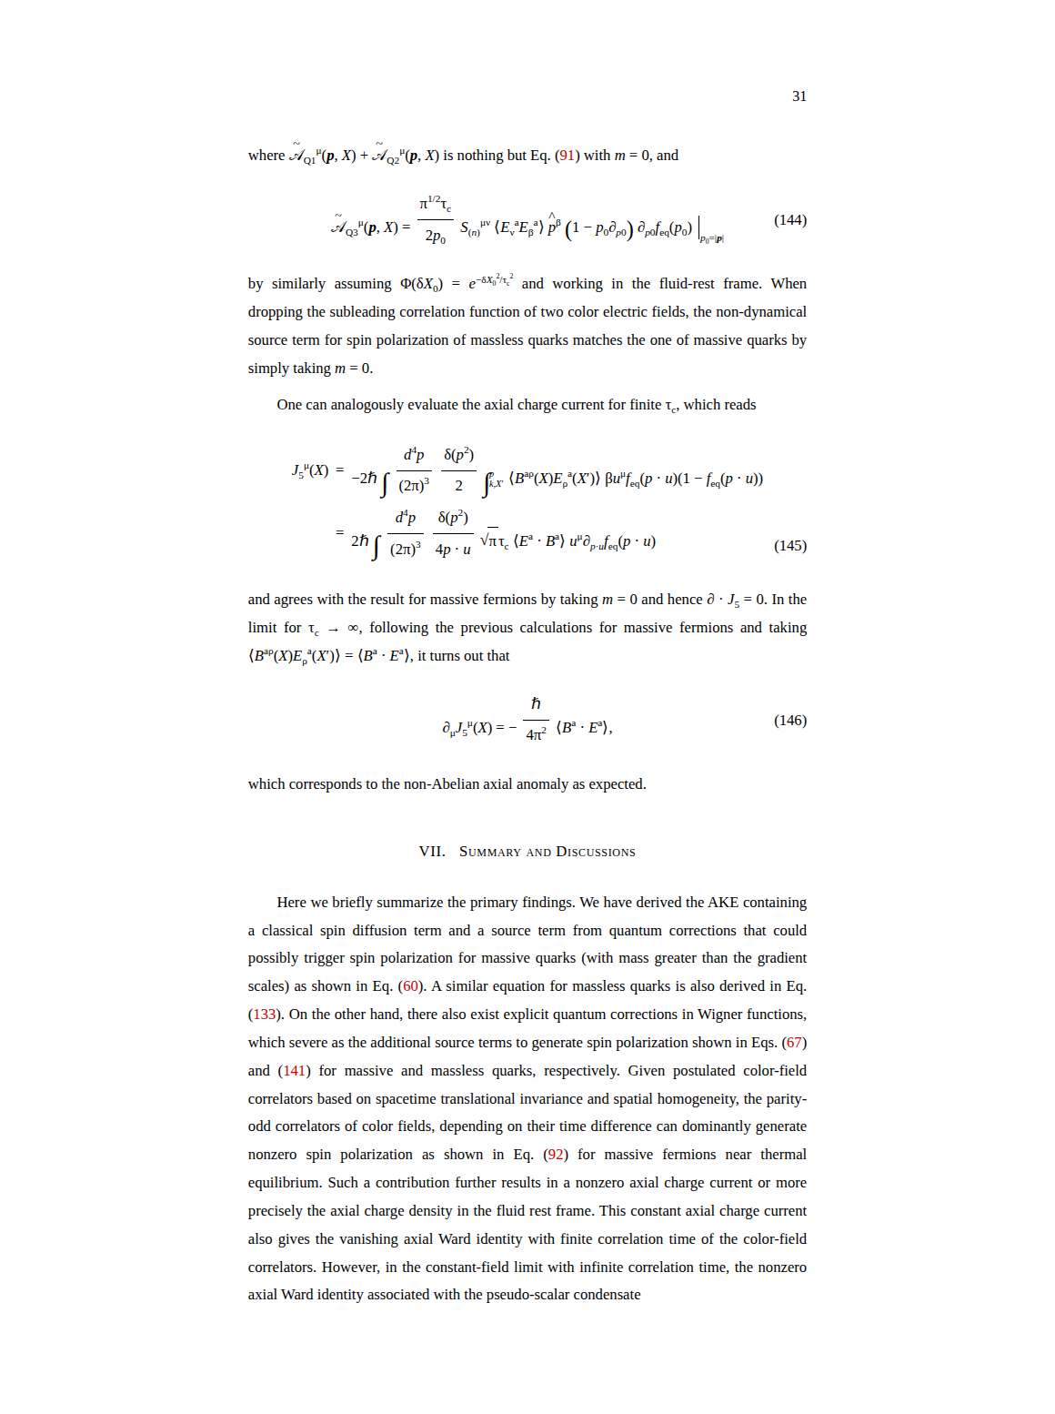31
where 𝒜Q1μ(p, X) + 𝒜Q2μ(p, X) is nothing but Eq. (91) with m = 0, and
𝒜Q3μ(p, X) = π1/2τc 2p0 S(n)μν ⟨EνaEβa⟩ pβ (1 − p0∂p0) ∂p0feq(p0) p0=|p| (144)
by similarly assuming Φ(δX0) = e−δX02/τc2 and working in the fluid-rest frame. When dropping the subleading correlation function of two color electric fields, the non-dynamical source term for spin polarization of massless quarks matches the one of massive quarks by simply taking m = 0.
One can analogously evaluate the axial charge current for finite τc, which reads
| J 5 μ ( X ) | = | −2ℏ ∫ d 4 p (2π) 3 δ( p 2 ) 2 ∫ p k , X ′ ⟨ B aρ ( X ) E ρ a ( X ′) ⟩ β u μ f eq ( p · u )(1 − f eq ( p · u )) |
| | = | 2ℏ ∫ d 4 p (2π) 3 δ( p 2 ) 4 p · u π τ c ⟨ E a · B a ⟩ u μ ∂ p · u f eq ( p · u ) |
(145)
and agrees with the result for massive fermions by taking m = 0 and hence ∂ · J5 = 0. In the limit for τc → ∞, following the previous calculations for massive fermions and taking ⟨Baρ(X)Eρa(X′)⟩ = ⟨Ba · Ea⟩, it turns out that
∂μJ5μ(X) = − ℏ 4π2 ⟨Ba · Ea⟩, (146)
which corresponds to the non-Abelian axial anomaly as expected.
VII. Summary and Discussions
Here we briefly summarize the primary findings. We have derived the AKE containing a classical spin diffusion term and a source term from quantum corrections that could possibly trigger spin polarization for massive quarks (with mass greater than the gradient scales) as shown in Eq. (60). A similar equation for massless quarks is also derived in Eq. (133). On the other hand, there also exist explicit quantum corrections in Wigner functions, which severe as the additional source terms to generate spin polarization shown in Eqs. (67) and (141) for massive and massless quarks, respectively. Given postulated color-field correlators based on spacetime translational invariance and spatial homogeneity, the parity-odd correlators of color fields, depending on their time difference can dominantly generate nonzero spin polarization as shown in Eq. (92) for massive fermions near thermal equilibrium. Such a contribution further results in a nonzero axial charge current or more precisely the axial charge density in the fluid rest frame. This constant axial charge current also gives the vanishing axial Ward identity with finite correlation time of the color-field correlators. However, in the constant-field limit with infinite correlation time, the nonzero axial Ward identity associated with the pseudo-scalar condensate